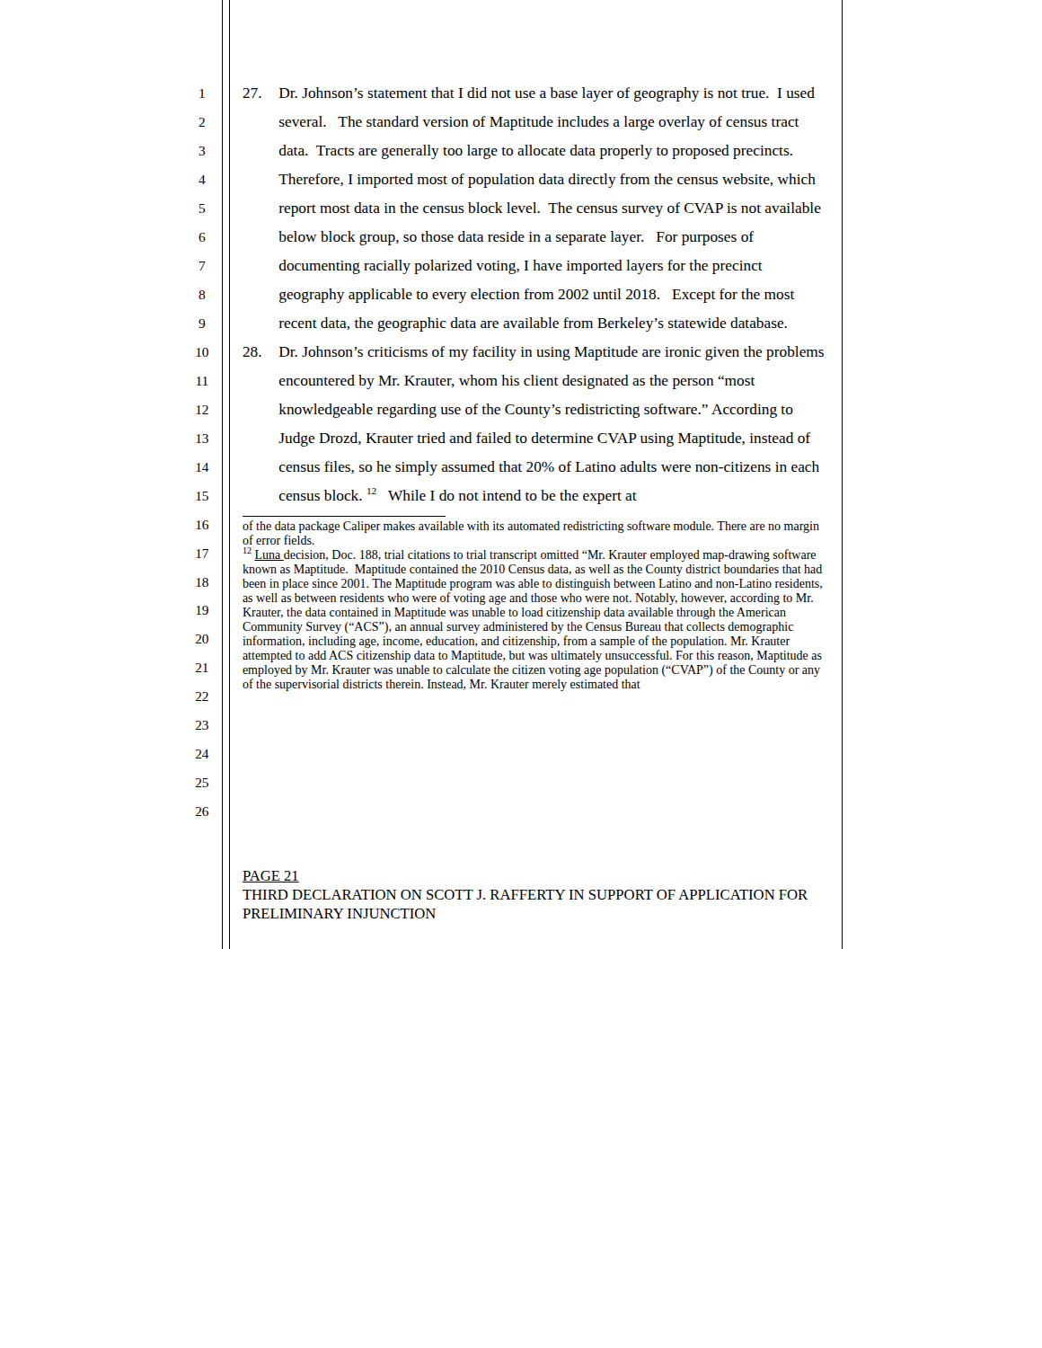1
2
3
4
5
6
7
8
9
10
11
12
13
14
15
16
17
18
19
20
21
22
23
24
25
26
27. Dr. Johnson’s statement that I did not use a base layer of geography is not true. I used several. The standard version of Maptitude includes a large overlay of census tract data. Tracts are generally too large to allocate data properly to proposed precincts. Therefore, I imported most of population data directly from the census website, which report most data in the census block level. The census survey of CVAP is not available below block group, so those data reside in a separate layer. For purposes of documenting racially polarized voting, I have imported layers for the precinct geography applicable to every election from 2002 until 2018. Except for the most recent data, the geographic data are available from Berkeley’s statewide database.
28. Dr. Johnson’s criticisms of my facility in using Maptitude are ironic given the problems encountered by Mr. Krauter, whom his client designated as the person “most knowledgeable regarding use of the County’s redistricting software.” According to Judge Drozd, Krauter tried and failed to determine CVAP using Maptitude, instead of census files, so he simply assumed that 20% of Latino adults were non-citizens in each census block. 12 While I do not intend to be the expert at
of the data package Caliper makes available with its automated redistricting software module. There are no margin of error fields.
12 Luna decision, Doc. 188, trial citations to trial transcript omitted “Mr. Krauter employed map-drawing software known as Maptitude. Maptitude contained the 2010 Census data, as well as the County district boundaries that had been in place since 2001. The Maptitude program was able to distinguish between Latino and non-Latino residents, as well as between residents who were of voting age and those who were not. Notably, however, according to Mr. Krauter, the data contained in Maptitude was unable to load citizenship data available through the American Community Survey (“ACS”), an annual survey administered by the Census Bureau that collects demographic information, including age, income, education, and citizenship, from a sample of the population. Mr. Krauter attempted to add ACS citizenship data to Maptitude, but was ultimately unsuccessful. For this reason, Maptitude as employed by Mr. Krauter was unable to calculate the citizen voting age population (“CVAP”) of the County or any of the supervisorial districts therein. Instead, Mr. Krauter merely estimated that
PAGE 21
THIRD DECLARATION ON SCOTT J. RAFFERTY IN SUPPORT OF APPLICATION FOR PRELIMINARY INJUNCTION